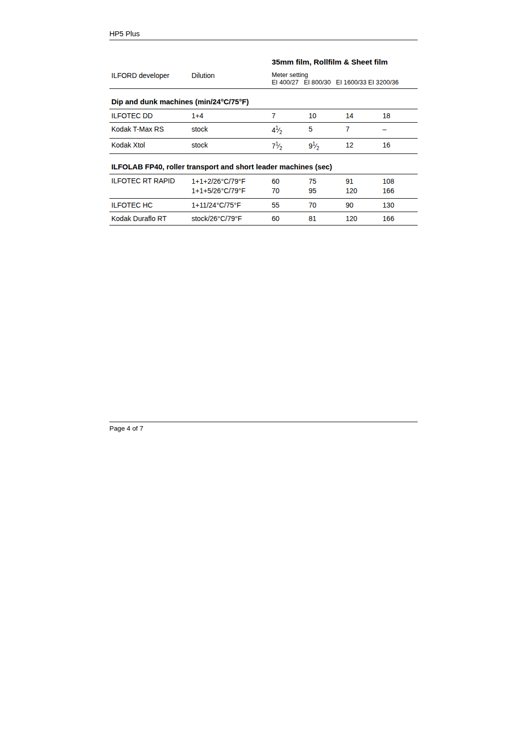HP5 Plus
| | | 35mm film, Rollfilm & Sheet film |
| ILFORD developer | Dilution | Meter setting EI 400/27 EI 800/30 EI 1600/33 EI 3200/36 |
| Dip and dunk machines (min/24°C/75°F) |
| ILFOTEC DD | 1+4 | 7 | 10 | 14 | 18 |
| Kodak T-Max RS | stock | 4 1 ⁄ 2 | 5 | 7 | – |
| Kodak Xtol | stock | 7 1 ⁄ 2 | 9 1 ⁄ 2 | 12 | 16 |
| ILFOLAB FP40, roller transport and short leader machines (sec) |
| ILFOTEC RT RAPID | 1+1+2/26°C/79°F 1+1+5/26°C/79°F | 60 70 | 75 95 | 91 120 | 108 166 |
| ILFOTEC HC | 1+11/24°C/75°F | 55 | 70 | 90 | 130 |
| Kodak Duraflo RT | stock/26°C/79°F | 60 | 81 | 120 | 166 |
Page 4 of 7